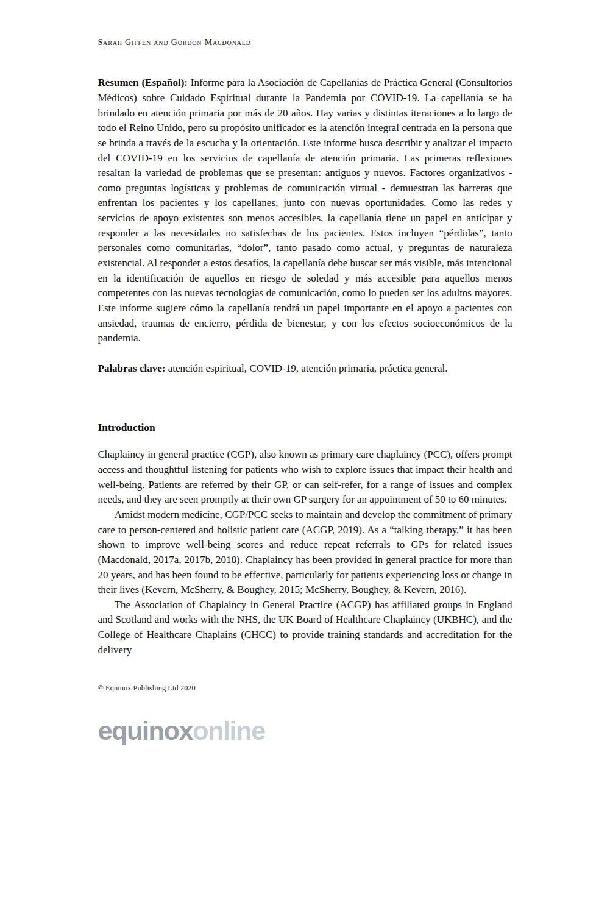Sarah Giffen and Gordon Macdonald
Resumen (Español): Informe para la Asociación de Capellanías de Práctica General (Consultorios Médicos) sobre Cuidado Espiritual durante la Pandemia por COVID-19. La capellanía se ha brindado en atención primaria por más de 20 años. Hay varias y distintas iteraciones a lo largo de todo el Reino Unido, pero su propósito unificador es la atención integral centrada en la persona que se brinda a través de la escucha y la orientación. Este informe busca describir y analizar el impacto del COVID-19 en los servicios de capellanía de atención primaria. Las primeras reflexiones resaltan la variedad de problemas que se presentan: antiguos y nuevos. Factores organizativos - como preguntas logísticas y problemas de comunicación virtual - demuestran las barreras que enfrentan los pacientes y los capellanes, junto con nuevas oportunidades. Como las redes y servicios de apoyo existentes son menos accesibles, la capellanía tiene un papel en anticipar y responder a las necesidades no satisfechas de los pacientes. Estos incluyen “pérdidas”, tanto personales como comunitarias, “dolor”, tanto pasado como actual, y preguntas de naturaleza existencial. Al responder a estos desafíos, la capellanía debe buscar ser más visible, más intencional en la identificación de aquellos en riesgo de soledad y más accesible para aquellos menos competentes con las nuevas tecnologías de comunicación, como lo pueden ser los adultos mayores. Este informe sugiere cómo la capellanía tendrá un papel importante en el apoyo a pacientes con ansiedad, traumas de encierro, pérdida de bienestar, y con los efectos socioeconómicos de la pandemia.
Palabras clave: atención espiritual, COVID-19, atención primaria, práctica general.
Introduction
Chaplaincy in general practice (CGP), also known as primary care chaplaincy (PCC), offers prompt access and thoughtful listening for patients who wish to explore issues that impact their health and well-being. Patients are referred by their GP, or can self-refer, for a range of issues and complex needs, and they are seen promptly at their own GP surgery for an appointment of 50 to 60 minutes.
Amidst modern medicine, CGP/PCC seeks to maintain and develop the commitment of primary care to person-centered and holistic patient care (ACGP, 2019). As a “talking therapy,” it has been shown to improve well-being scores and reduce repeat referrals to GPs for related issues (Macdonald, 2017a, 2017b, 2018). Chaplaincy has been provided in general practice for more than 20 years, and has been found to be effective, particularly for patients experiencing loss or change in their lives (Kevern, McSherry, & Boughey, 2015; McSherry, Boughey, & Kevern, 2016).
The Association of Chaplaincy in General Practice (ACGP) has affiliated groups in England and Scotland and works with the NHS, the UK Board of Healthcare Chaplaincy (UKBHC), and the College of Healthcare Chaplains (CHCC) to provide training standards and accreditation for the delivery
© Equinox Publishing Ltd 2020
equinoxonline